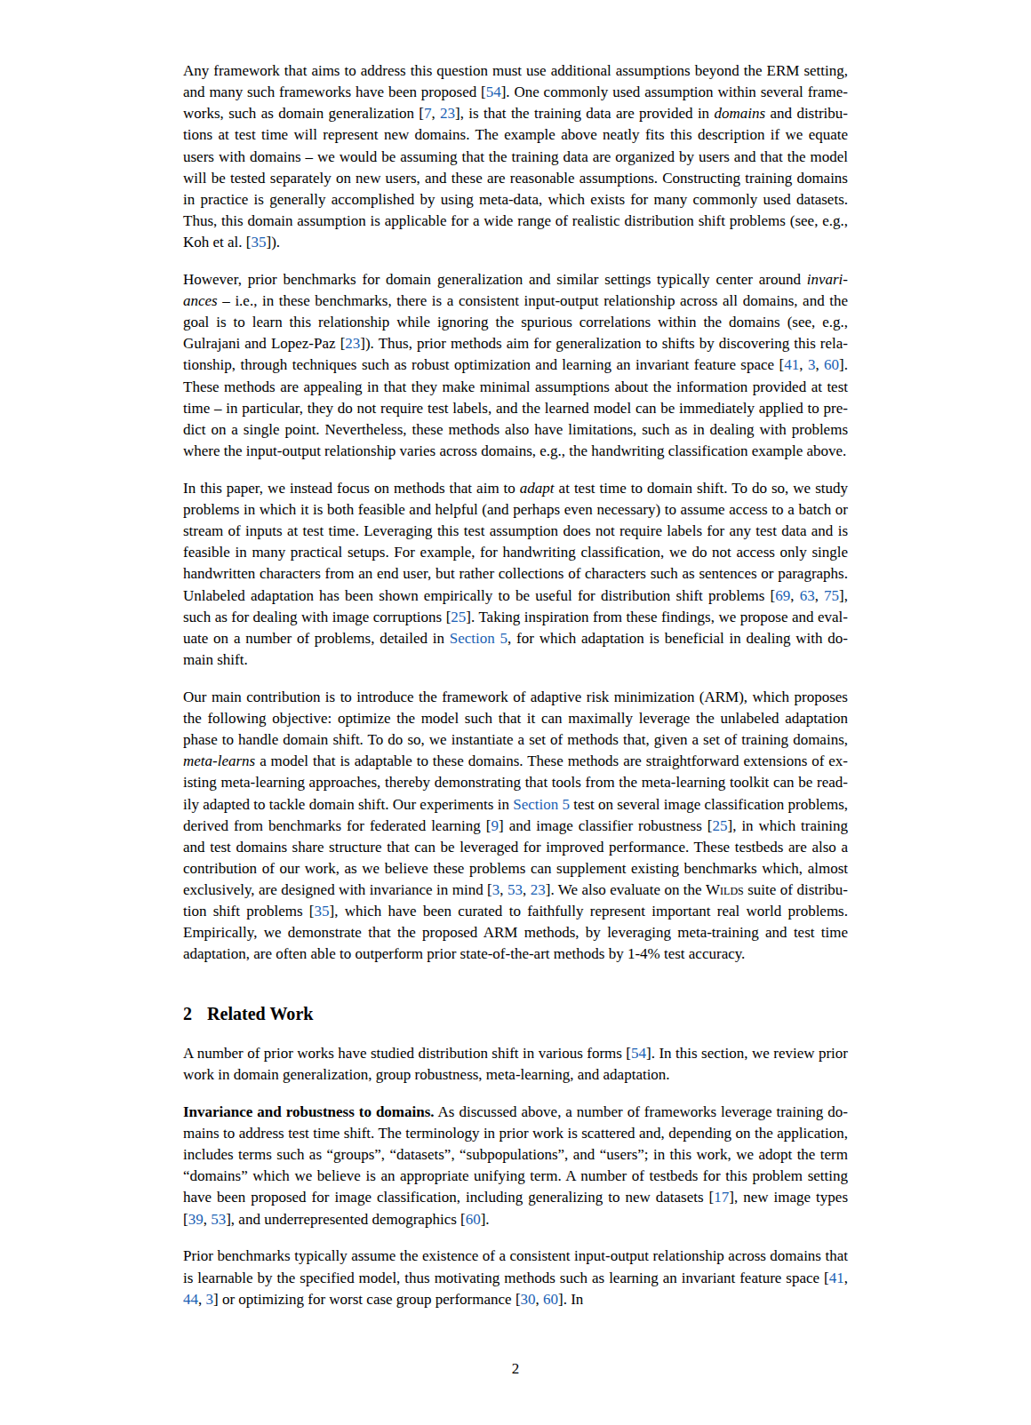Any framework that aims to address this question must use additional assumptions beyond the ERM setting, and many such frameworks have been proposed [54]. One commonly used assumption within several frameworks, such as domain generalization [7, 23], is that the training data are provided in domains and distributions at test time will represent new domains. The example above neatly fits this description if we equate users with domains – we would be assuming that the training data are organized by users and that the model will be tested separately on new users, and these are reasonable assumptions. Constructing training domains in practice is generally accomplished by using meta-data, which exists for many commonly used datasets. Thus, this domain assumption is applicable for a wide range of realistic distribution shift problems (see, e.g., Koh et al. [35]).
However, prior benchmarks for domain generalization and similar settings typically center around invariances – i.e., in these benchmarks, there is a consistent input-output relationship across all domains, and the goal is to learn this relationship while ignoring the spurious correlations within the domains (see, e.g., Gulrajani and Lopez-Paz [23]). Thus, prior methods aim for generalization to shifts by discovering this relationship, through techniques such as robust optimization and learning an invariant feature space [41, 3, 60]. These methods are appealing in that they make minimal assumptions about the information provided at test time – in particular, they do not require test labels, and the learned model can be immediately applied to predict on a single point. Nevertheless, these methods also have limitations, such as in dealing with problems where the input-output relationship varies across domains, e.g., the handwriting classification example above.
In this paper, we instead focus on methods that aim to adapt at test time to domain shift. To do so, we study problems in which it is both feasible and helpful (and perhaps even necessary) to assume access to a batch or stream of inputs at test time. Leveraging this test assumption does not require labels for any test data and is feasible in many practical setups. For example, for handwriting classification, we do not access only single handwritten characters from an end user, but rather collections of characters such as sentences or paragraphs. Unlabeled adaptation has been shown empirically to be useful for distribution shift problems [69, 63, 75], such as for dealing with image corruptions [25]. Taking inspiration from these findings, we propose and evaluate on a number of problems, detailed in Section 5, for which adaptation is beneficial in dealing with domain shift.
Our main contribution is to introduce the framework of adaptive risk minimization (ARM), which proposes the following objective: optimize the model such that it can maximally leverage the unlabeled adaptation phase to handle domain shift. To do so, we instantiate a set of methods that, given a set of training domains, meta-learns a model that is adaptable to these domains. These methods are straightforward extensions of existing meta-learning approaches, thereby demonstrating that tools from the meta-learning toolkit can be readily adapted to tackle domain shift. Our experiments in Section 5 test on several image classification problems, derived from benchmarks for federated learning [9] and image classifier robustness [25], in which training and test domains share structure that can be leveraged for improved performance. These testbeds are also a contribution of our work, as we believe these problems can supplement existing benchmarks which, almost exclusively, are designed with invariance in mind [3, 53, 23]. We also evaluate on the Wilds suite of distribution shift problems [35], which have been curated to faithfully represent important real world problems. Empirically, we demonstrate that the proposed ARM methods, by leveraging meta-training and test time adaptation, are often able to outperform prior state-of-the-art methods by 1-4% test accuracy.
2 Related Work
A number of prior works have studied distribution shift in various forms [54]. In this section, we review prior work in domain generalization, group robustness, meta-learning, and adaptation.
Invariance and robustness to domains. As discussed above, a number of frameworks leverage training domains to address test time shift. The terminology in prior work is scattered and, depending on the application, includes terms such as “groups”, “datasets”, “subpopulations”, and “users”; in this work, we adopt the term “domains” which we believe is an appropriate unifying term. A number of testbeds for this problem setting have been proposed for image classification, including generalizing to new datasets [17], new image types [39, 53], and underrepresented demographics [60].
Prior benchmarks typically assume the existence of a consistent input-output relationship across domains that is learnable by the specified model, thus motivating methods such as learning an invariant feature space [41, 44, 3] or optimizing for worst case group performance [30, 60]. In
2